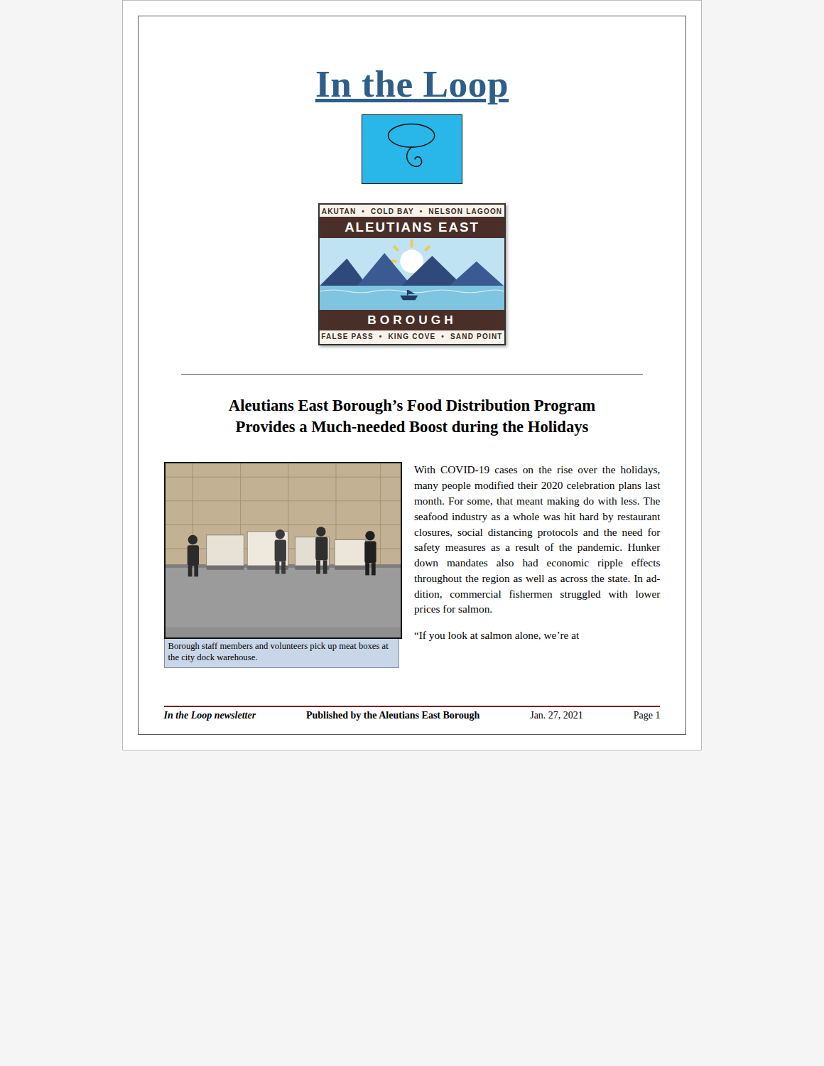In the Loop
AKUTAN • COLD BAY • NELSON LAGOON
ALEUTIANS EAST
BOROUGH
FALSE PASS • KING COVE • SAND POINT
Aleutians East Borough’s Food Distribution Program
Provides a Much-needed Boost during the Holidays
Borough staff members and volunteers pick up meat boxes at the city dock warehouse.
With COVID-19 cases on the rise over the holidays, many people modified their 2020 celebration plans last month. For some, that meant making do with less. The seafood industry as a whole was hit hard by restaurant closures, social distancing protocols and the need for safety measures as a result of the pandemic. Hunker down mandates also had economic ripple effects throughout the region as well as across the state. In addition, commercial fishermen struggled with lower prices for salmon.
“If you look at salmon alone, we’re at
In the Loop newsletter Published by the Aleutians East Borough Jan. 27, 2021 Page 1